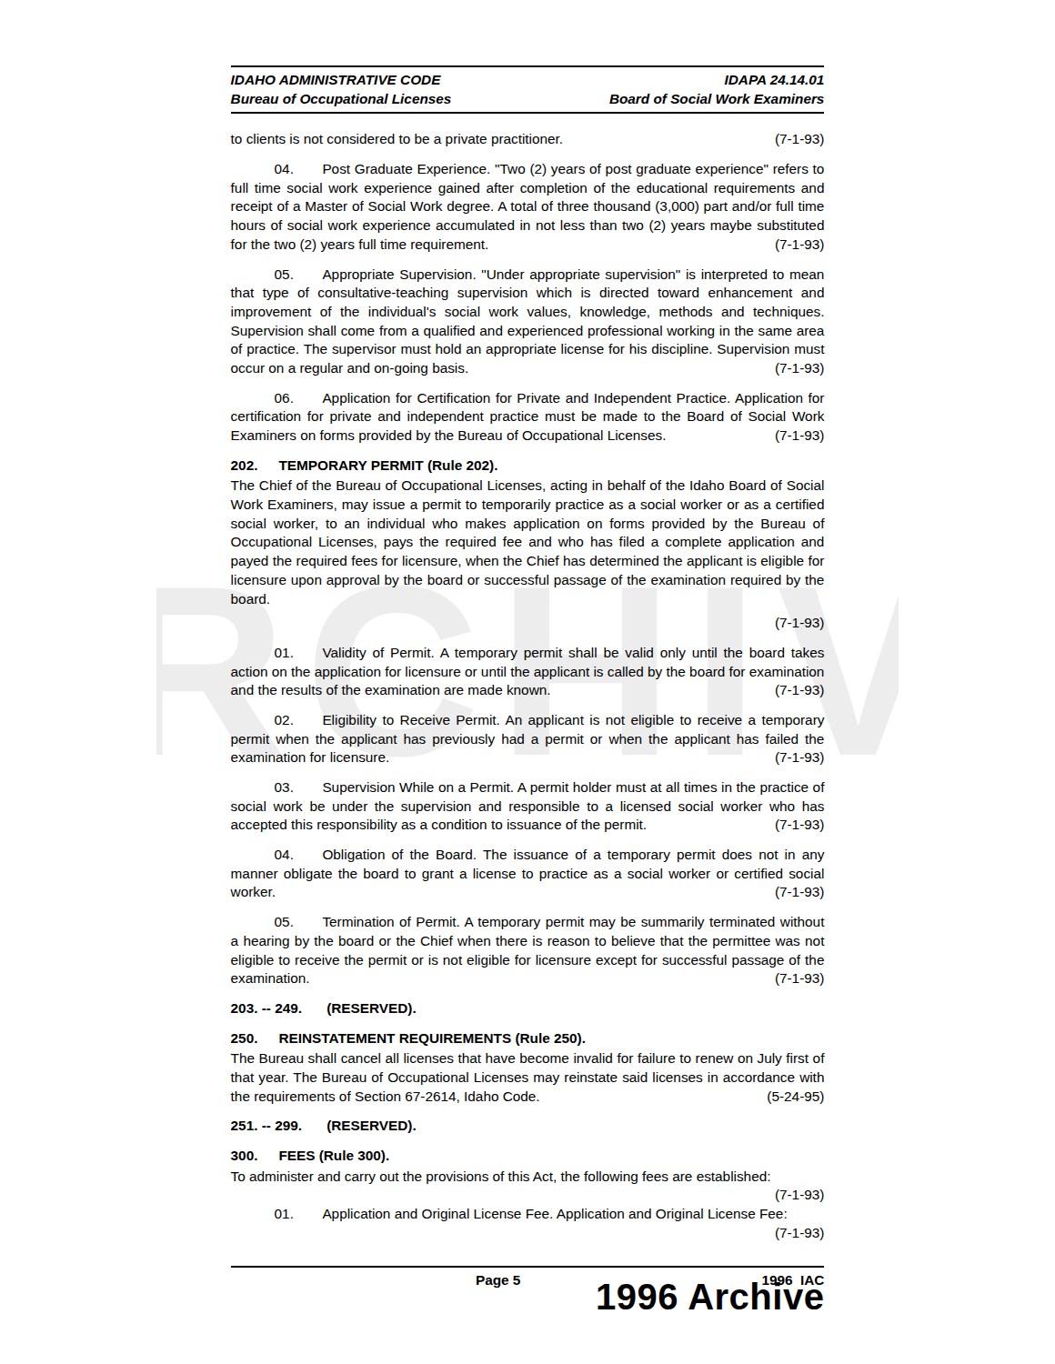ARCHIVE
IDAHO ADMINISTRATIVE CODE
Bureau of Occupational Licenses
IDAPA 24.14.01
Board of Social Work Examiners
to clients is not considered to be a private practitioner. (7-1-93)
04. Post Graduate Experience. "Two (2) years of post graduate experience" refers to full time social work experience gained after completion of the educational requirements and receipt of a Master of Social Work degree. A total of three thousand (3,000) part and/or full time hours of social work experience accumulated in not less than two (2) years maybe substituted for the two (2) years full time requirement. (7-1-93)
05. Appropriate Supervision. "Under appropriate supervision" is interpreted to mean that type of consultative-teaching supervision which is directed toward enhancement and improvement of the individual's social work values, knowledge, methods and techniques. Supervision shall come from a qualified and experienced professional working in the same area of practice. The supervisor must hold an appropriate license for his discipline. Supervision must occur on a regular and on-going basis. (7-1-93)
06. Application for Certification for Private and Independent Practice. Application for certification for private and independent practice must be made to the Board of Social Work Examiners on forms provided by the Bureau of Occupational Licenses. (7-1-93)
202. TEMPORARY PERMIT (Rule 202).
The Chief of the Bureau of Occupational Licenses, acting in behalf of the Idaho Board of Social Work Examiners, may issue a permit to temporarily practice as a social worker or as a certified social worker, to an individual who makes application on forms provided by the Bureau of Occupational Licenses, pays the required fee and who has filed a complete application and payed the required fees for licensure, when the Chief has determined the applicant is eligible for licensure upon approval by the board or successful passage of the examination required by the board.
(7-1-93)
01. Validity of Permit. A temporary permit shall be valid only until the board takes action on the application for licensure or until the applicant is called by the board for examination and the results of the examination are made known. (7-1-93)
02. Eligibility to Receive Permit. An applicant is not eligible to receive a temporary permit when the applicant has previously had a permit or when the applicant has failed the examination for licensure. (7-1-93)
03. Supervision While on a Permit. A permit holder must at all times in the practice of social work be under the supervision and responsible to a licensed social worker who has accepted this responsibility as a condition to issuance of the permit. (7-1-93)
04. Obligation of the Board. The issuance of a temporary permit does not in any manner obligate the board to grant a license to practice as a social worker or certified social worker. (7-1-93)
05. Termination of Permit. A temporary permit may be summarily terminated without a hearing by the board or the Chief when there is reason to believe that the permittee was not eligible to receive the permit or is not eligible for licensure except for successful passage of the examination. (7-1-93)
203. -- 249.(RESERVED).
250. REINSTATEMENT REQUIREMENTS (Rule 250).
The Bureau shall cancel all licenses that have become invalid for failure to renew on July first of that year. The Bureau of Occupational Licenses may reinstate said licenses in accordance with the requirements of Section 67-2614, Idaho Code. (5-24-95)
251. -- 299.(RESERVED).
300. FEES (Rule 300).
To administer and carry out the provisions of this Act, the following fees are established: (7-1-93)
01. Application and Original License Fee. Application and Original License Fee: (7-1-93)
Page 5
1996 IAC
1996 Archive